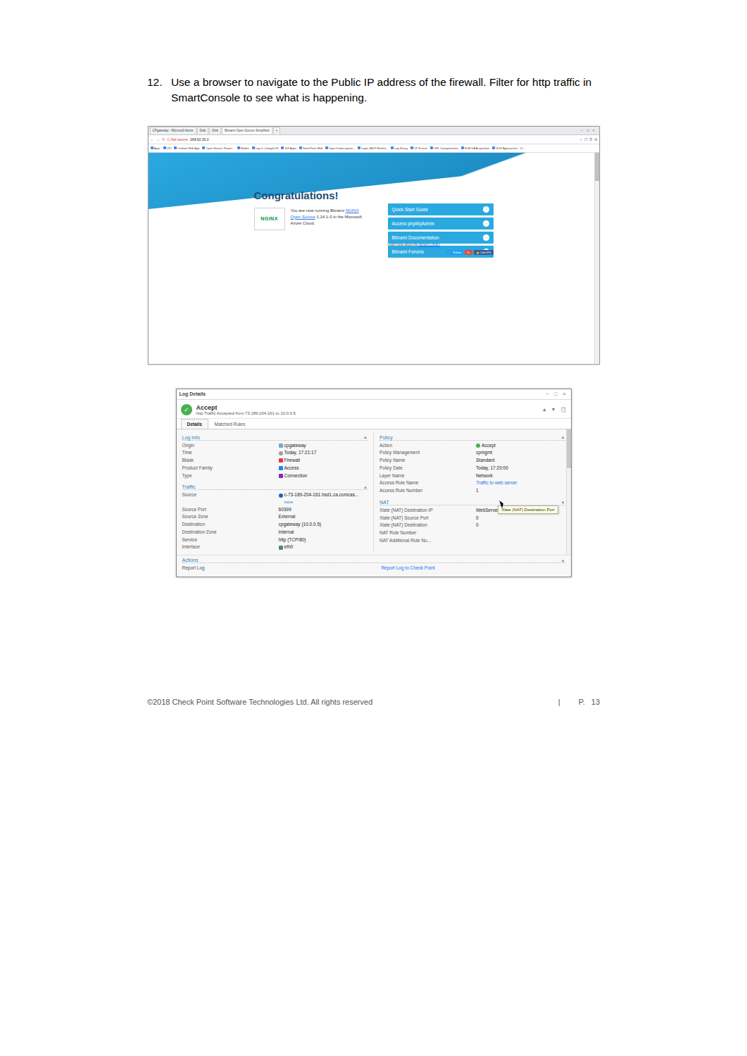12.
Use a browser to navigate to the Public IP address of the firewall. Filter for http traffic in SmartConsole to see what is happening.
CPgateway - Microsoft Azure
Disk
Disk
Bitnami Open Source Simplified
+
− □ ×
←→↻ ⓘ Not secure 168.62.30.0 ☆☐☰⚙
Apps CPI Outlook Web App Open Service Reque... Mobile Log in | GoogleOS IDF Apps SalesPoint Web https://subscription... Login | ADP Workfo... Log Sizing CP Screen URL Categorization SLIE DA Acquisition 2019 Approaches - G...
Congratulations!
NGINX
You are now running Bitnami NGINX Open Source 1.14.1-0 in the Microsoft Azure Cloud.
Quick Start Guide→
Access phpMyAdmin→
Bitnami Documentation→
Bitnami Forums→
Learn more about the Bitnami Library
🐦 Follow G+ 👍 Like 67k
Log Details − □ ×
✓
Accept
http Traffic Accepted from 73.189.204.161 to 10.0.0.5
▲▼📋
Details
Matched Rules
Log Info ▲
Origin
cpgateway
Time
Today, 17:21:17
Blade
Firewall
Product Family
Access
Type
Connection
Traffic ▲
Source
c-73-189-204-161.hsd1.ca.comcas...
more
Source Port
60399
Source Zone
External
Destination
cpgateway (10.0.0.5)
Destination Zone
Internal
Service
http (TCP/80)
Interface
eth0
Policy ▲
Action
Accept
Policy Management
cpmgmt
Policy Name
Standard
Policy Date
Today, 17:20:00
Layer Name
Network
Access Rule Name
Traffic to web server
Access Rule Number
1
NAT ▲
Xlate (NAT) Destination IP
WebServer (10.0.2.4)
Xlate (NAT) Source Port
0
Xlate (NAT) Destination
0
NAT Rule Number
NAT Additional Rule Nu...
Xlate (NAT) Destination Port
Actions ▲
Report Log
Report Log to Check Point
©2018 Check Point Software Technologies Ltd. All rights reserved
|
P. 13